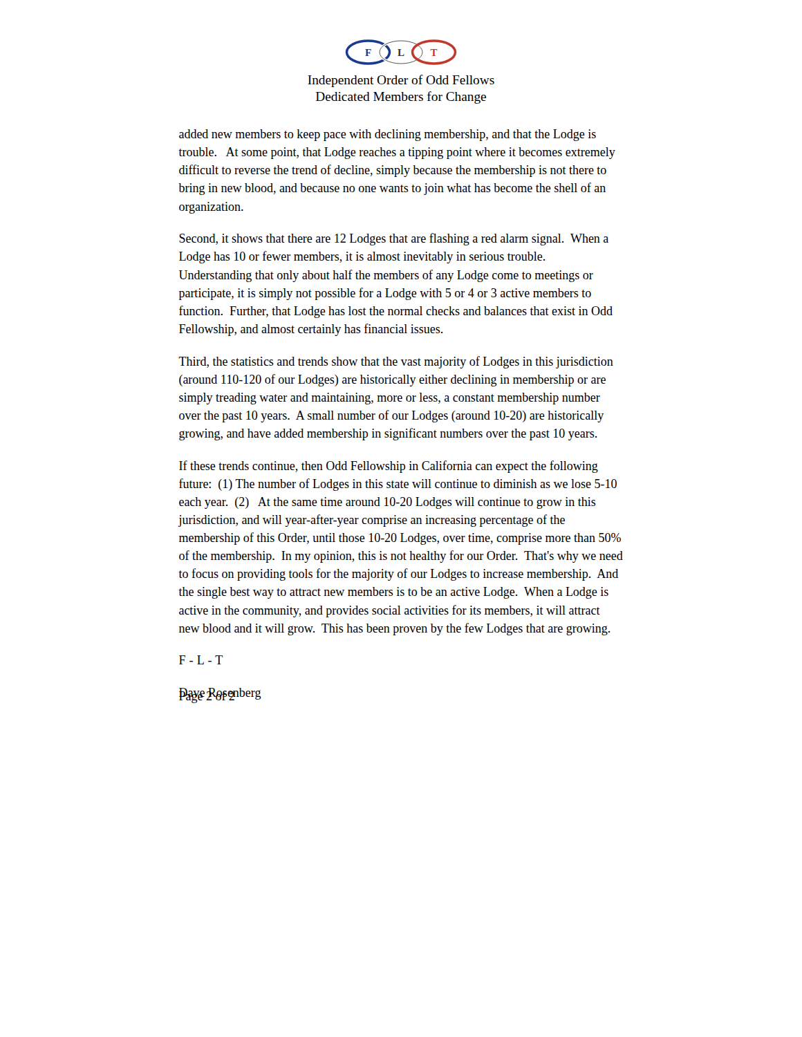F L T
Independent Order of Odd Fellows
Dedicated Members for Change
added new members to keep pace with declining membership, and that the Lodge is trouble. At some point, that Lodge reaches a tipping point where it becomes extremely difficult to reverse the trend of decline, simply because the membership is not there to bring in new blood, and because no one wants to join what has become the shell of an organization.
Second, it shows that there are 12 Lodges that are flashing a red alarm signal. When a Lodge has 10 or fewer members, it is almost inevitably in serious trouble. Understanding that only about half the members of any Lodge come to meetings or participate, it is simply not possible for a Lodge with 5 or 4 or 3 active members to function. Further, that Lodge has lost the normal checks and balances that exist in Odd Fellowship, and almost certainly has financial issues.
Third, the statistics and trends show that the vast majority of Lodges in this jurisdiction (around 110-120 of our Lodges) are historically either declining in membership or are simply treading water and maintaining, more or less, a constant membership number over the past 10 years. A small number of our Lodges (around 10-20) are historically growing, and have added membership in significant numbers over the past 10 years.
If these trends continue, then Odd Fellowship in California can expect the following future: (1) The number of Lodges in this state will continue to diminish as we lose 5-10 each year. (2) At the same time around 10-20 Lodges will continue to grow in this jurisdiction, and will year-after-year comprise an increasing percentage of the membership of this Order, until those 10-20 Lodges, over time, comprise more than 50% of the membership. In my opinion, this is not healthy for our Order. That's why we need to focus on providing tools for the majority of our Lodges to increase membership. And the single best way to attract new members is to be an active Lodge. When a Lodge is active in the community, and provides social activities for its members, it will attract new blood and it will grow. This has been proven by the few Lodges that are growing.
F - L - T
Dave Rosenberg
Page 2 of 2